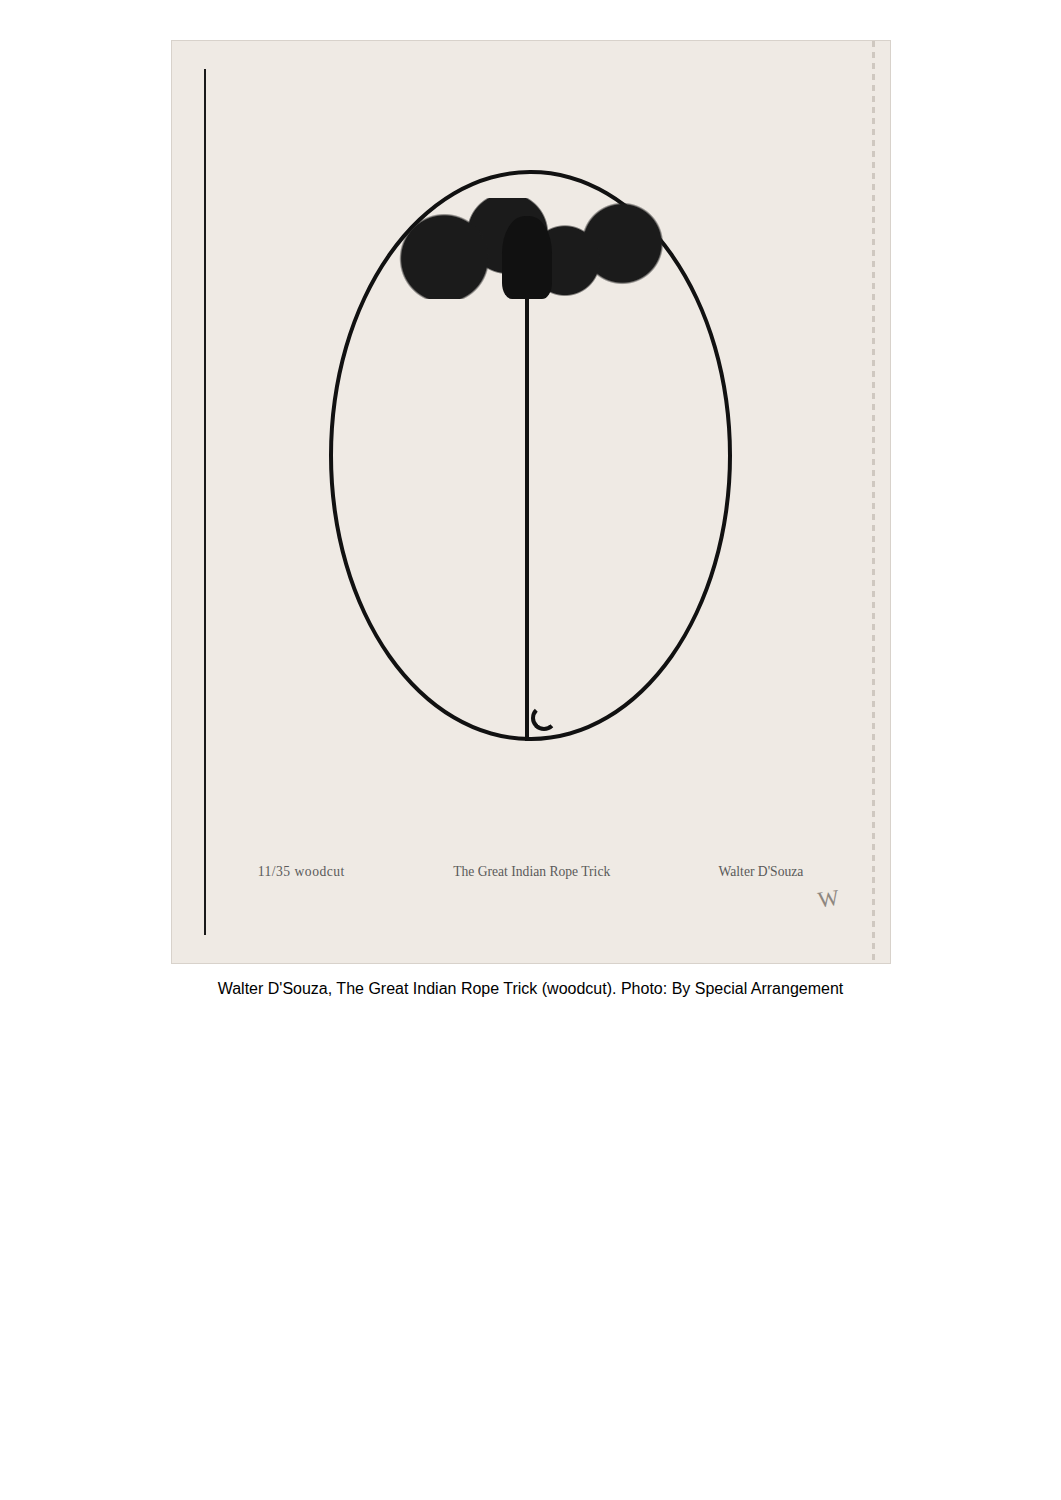11/35 woodcut The Great Indian Rope Trick Walter D'Souza
W
Walter D'Souza, The Great Indian Rope Trick (woodcut). Photo: By Special Arrangement